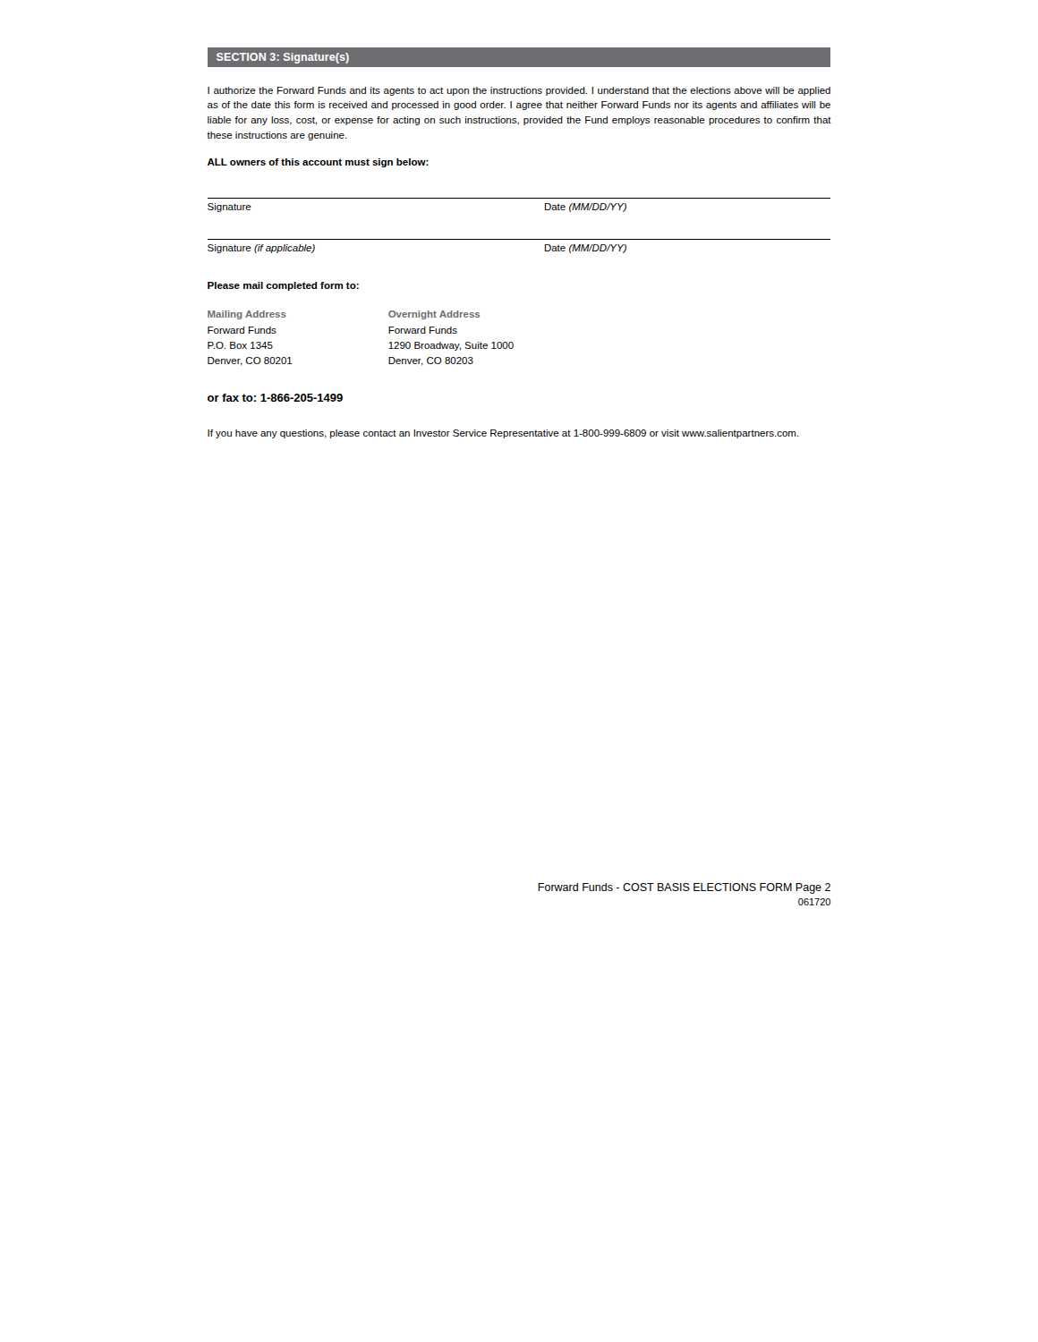SECTION 3: Signature(s)
I authorize the Forward Funds and its agents to act upon the instructions provided. I understand that the elections above will be applied as of the date this form is received and processed in good order. I agree that neither Forward Funds nor its agents and affiliates will be liable for any loss, cost, or expense for acting on such instructions, provided the Fund employs reasonable procedures to confirm that these instructions are genuine.
ALL owners of this account must sign below:
Signature
Date (MM/DD/YY)
Signature (if applicable)
Date (MM/DD/YY)
Please mail completed form to:
| Mailing Address Forward Funds P.O. Box 1345 Denver, CO 80201 | Overnight Address Forward Funds 1290 Broadway, Suite 1000 Denver, CO 80203 |
or fax to: 1-866-205-1499
If you have any questions, please contact an Investor Service Representative at 1-800-999-6809 or visit www.salientpartners.com.
Forward Funds - COST BASIS ELECTIONS FORM Page 2
061720